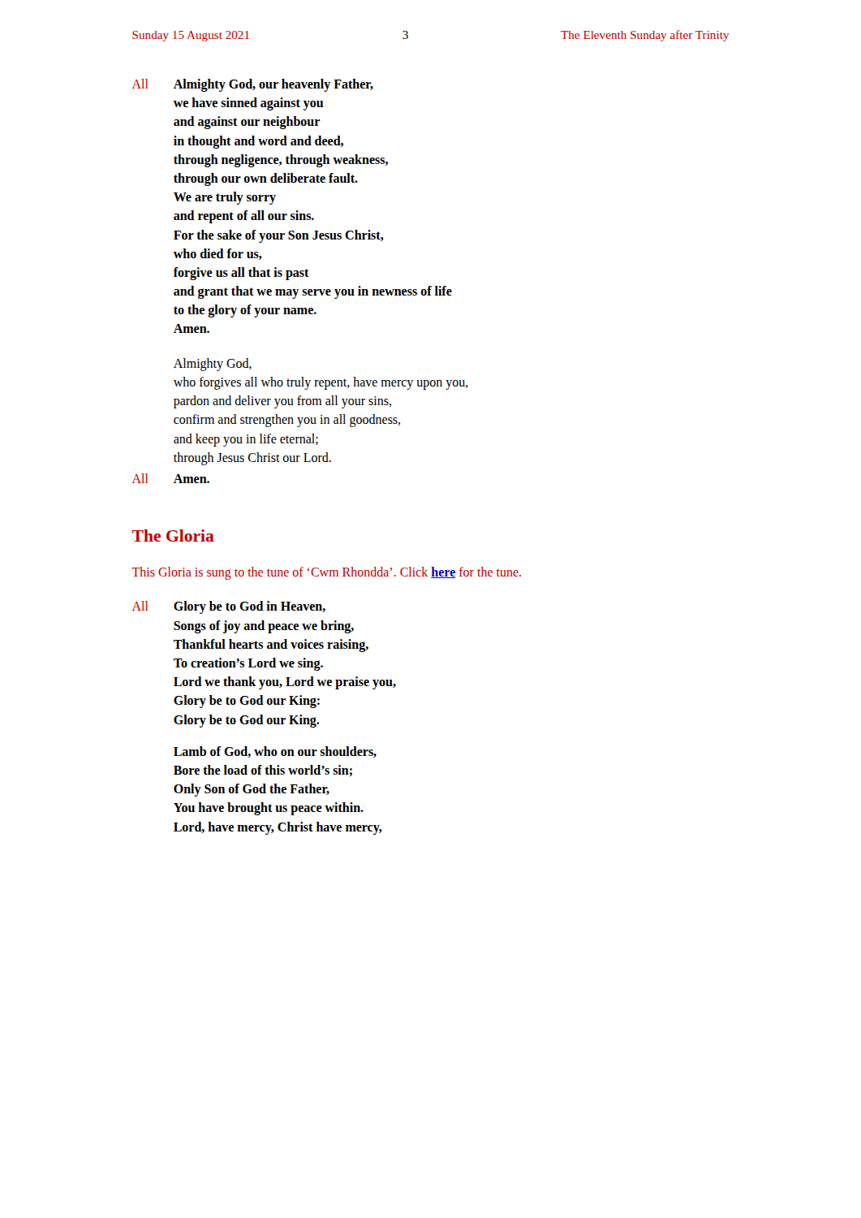Sunday 15 August 2021
3
The Eleventh Sunday after Trinity
All
Almighty God, our heavenly Father,
we have sinned against you
and against our neighbour
in thought and word and deed,
through negligence, through weakness,
through our own deliberate fault.
We are truly sorry
and repent of all our sins.
For the sake of your Son Jesus Christ,
who died for us,
forgive us all that is past
and grant that we may serve you in newness of life
to the glory of your name.
Amen.
Almighty God,
who forgives all who truly repent, have mercy upon you,
pardon and deliver you from all your sins,
confirm and strengthen you in all goodness,
and keep you in life eternal;
through Jesus Christ our Lord.
All
Amen.
The Gloria
This Gloria is sung to the tune of ‘Cwm Rhondda’. Click here for the tune.
All
Glory be to God in Heaven,
Songs of joy and peace we bring,
Thankful hearts and voices raising,
To creation’s Lord we sing.
Lord we thank you, Lord we praise you,
Glory be to God our King:
Glory be to God our King.
Lamb of God, who on our shoulders,
Bore the load of this world’s sin;
Only Son of God the Father,
You have brought us peace within.
Lord, have mercy, Christ have mercy,